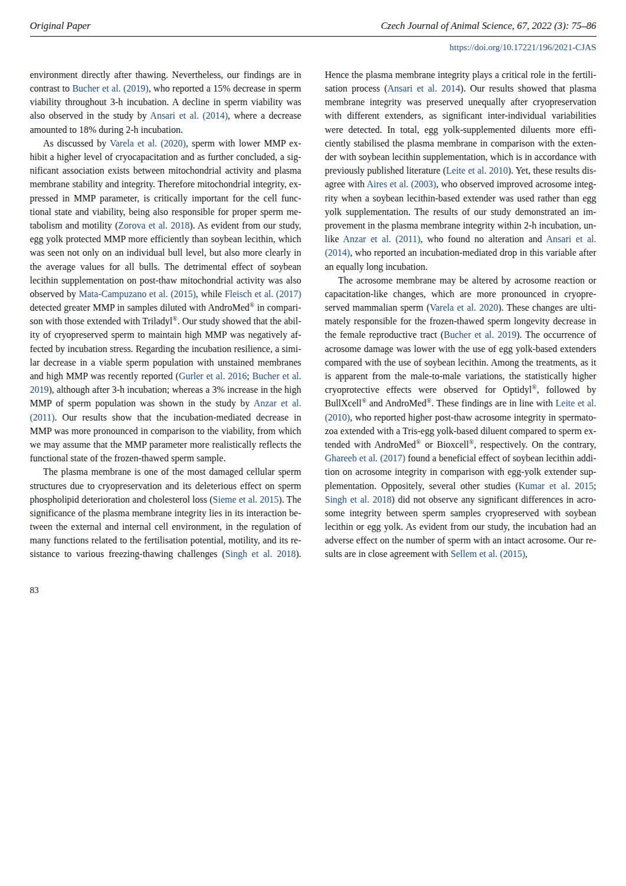Original Paper Czech Journal of Animal Science, 67, 2022 (3): 75–86
https://doi.org/10.17221/196/2021-CJAS
environment directly after thawing. Nevertheless, our findings are in contrast to Bucher et al. (2019), who reported a 15% decrease in sperm viability throughout 3-h incubation. A decline in sperm viability was also observed in the study by Ansari et al. (2014), where a decrease amounted to 18% during 2-h incubation.
As discussed by Varela et al. (2020), sperm with lower MMP exhibit a higher level of cryocapacitation and as further concluded, a significant association exists between mitochondrial activity and plasma membrane stability and integrity. Therefore mitochondrial integrity, expressed in MMP parameter, is critically important for the cell functional state and viability, being also responsible for proper sperm metabolism and motility (Zorova et al. 2018). As evident from our study, egg yolk protected MMP more efficiently than soybean lecithin, which was seen not only on an individual bull level, but also more clearly in the average values for all bulls. The detrimental effect of soybean lecithin supplementation on post-thaw mitochondrial activity was also observed by Mata-Campuzano et al. (2015), while Fleisch et al. (2017) detected greater MMP in samples diluted with AndroMed® in comparison with those extended with Triladyl®. Our study showed that the ability of cryopreserved sperm to maintain high MMP was negatively affected by incubation stress. Regarding the incubation resilience, a similar decrease in a viable sperm population with unstained membranes and high MMP was recently reported (Gurler et al. 2016; Bucher et al. 2019), although after 3-h incubation; whereas a 3% increase in the high MMP of sperm population was shown in the study by Anzar et al. (2011). Our results show that the incubation-mediated decrease in MMP was more pronounced in comparison to the viability, from which we may assume that the MMP parameter more realistically reflects the functional state of the frozen-thawed sperm sample.
The plasma membrane is one of the most damaged cellular sperm structures due to cryopreservation and its deleterious effect on sperm phospholipid deterioration and cholesterol loss (Sieme et al. 2015). The significance of the plasma membrane integrity lies in its interaction between the external and internal cell environment, in the regulation of many functions related to the fertilisation potential, motility, and its resistance to various freezing-thawing challenges (Singh et al. 2018). Hence the plasma membrane integrity plays a critical role in the fertilisation process (Ansari et al. 2014). Our results showed that plasma membrane integrity was preserved unequally after cryopreservation with different extenders, as significant inter-individual variabilities were detected. In total, egg yolk-supplemented diluents more efficiently stabilised the plasma membrane in comparison with the extender with soybean lecithin supplementation, which is in accordance with previously published literature (Leite et al. 2010). Yet, these results disagree with Aires et al. (2003), who observed improved acrosome integrity when a soybean lecithin-based extender was used rather than egg yolk supplementation. The results of our study demonstrated an improvement in the plasma membrane integrity within 2-h incubation, unlike Anzar et al. (2011), who found no alteration and Ansari et al. (2014), who reported an incubation-mediated drop in this variable after an equally long incubation.
The acrosome membrane may be altered by acrosome reaction or capacitation-like changes, which are more pronounced in cryopreserved mammalian sperm (Varela et al. 2020). These changes are ultimately responsible for the frozen-thawed sperm longevity decrease in the female reproductive tract (Bucher et al. 2019). The occurrence of acrosome damage was lower with the use of egg yolk-based extenders compared with the use of soybean lecithin. Among the treatments, as it is apparent from the male-to-male variations, the statistically higher cryoprotective effects were observed for Optidyl®, followed by BullXcell® and AndroMed®. These findings are in line with Leite et al. (2010), who reported higher post-thaw acrosome integrity in spermatozoa extended with a Tris-egg yolk-based diluent compared to sperm extended with AndroMed® or Bioxcell®, respectively. On the contrary, Ghareeb et al. (2017) found a beneficial effect of soybean lecithin addition on acrosome integrity in comparison with egg-yolk extender supplementation. Oppositely, several other studies (Kumar et al. 2015; Singh et al. 2018) did not observe any significant differences in acrosome integrity between sperm samples cryopreserved with soybean lecithin or egg yolk. As evident from our study, the incubation had an adverse effect on the number of sperm with an intact acrosome. Our results are in close agreement with Sellem et al. (2015),
83